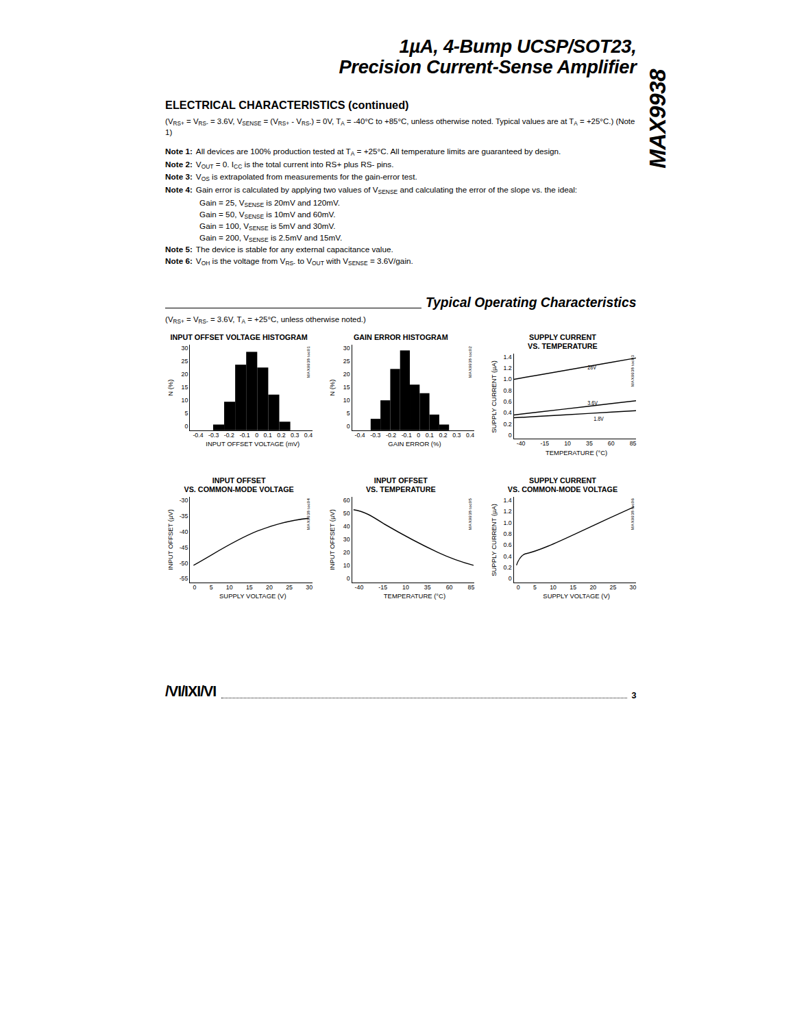MAX9938
1µA, 4-Bump UCSP/SOT23,
Precision Current-Sense Amplifier
ELECTRICAL CHARACTERISTICS (continued)
(VRS+ = VRS- = 3.6V, VSENSE = (VRS+ - VRS-) = 0V, TA = -40°C to +85°C, unless otherwise noted. Typical values are at TA = +25°C.) (Note 1)
Note 1:
All devices are 100% production tested at TA = +25°C. All temperature limits are guaranteed by design.
Note 2:
VOUT = 0. ICC is the total current into RS+ plus RS- pins.
Note 3:
VOS is extrapolated from measurements for the gain-error test.
Note 4:
Gain error is calculated by applying two values of VSENSE and calculating the error of the slope vs. the ideal:
Gain = 25, VSENSE is 20mV and 120mV.
Gain = 50, VSENSE is 10mV and 60mV.
Gain = 100, VSENSE is 5mV and 30mV.
Gain = 200, VSENSE is 2.5mV and 15mV.
Note 5:
The device is stable for any external capacitance value.
Note 6:
VOH is the voltage from VRS- to VOUT with VSENSE = 3.6V/gain.
Typical Operating Characteristics
(VRS+ = VRS- = 3.6V, TA = +25°C, unless otherwise noted.)
INPUT OFFSET VOLTAGE HISTOGRAM
N (%)
302520151050
MAX9938 toc01
-0.4-0.3-0.2-0.100.10.20.30.4
INPUT OFFSET VOLTAGE (mV)
GAIN ERROR HISTOGRAM
N (%)
302520151050
MAX9938 toc02
-0.4-0.3-0.2-0.100.10.20.30.4
GAIN ERROR (%)
SUPPLY CURRENTvs. TEMPERATURE
SUPPLY CURRENT (µA)
1.41.21.00.80.60.40.20
MAX9938 toc03
28V 3.6V 1.8V
-40-1510356085
TEMPERATURE (°C)
INPUT OFFSETvs. COMMON-MODE VOLTAGE
INPUT OFFSET (µV)
-30-35-40-45-50-55
MAX9938 toc04
051015202530
SUPPLY VOLTAGE (V)
INPUT OFFSETvs. TEMPERATURE
INPUT OFFSET (µV)
6050403020100
MAX9938 toc05
-40-1510356085
TEMPERATURE (°C)
SUPPLY CURRENTvs. COMMON-MODE VOLTAGE
SUPPLY CURRENT (µA)
1.41.21.00.80.60.40.20
MAX9938 toc06
051015202530
SUPPLY VOLTAGE (V)
/VI/IXI/VI
3